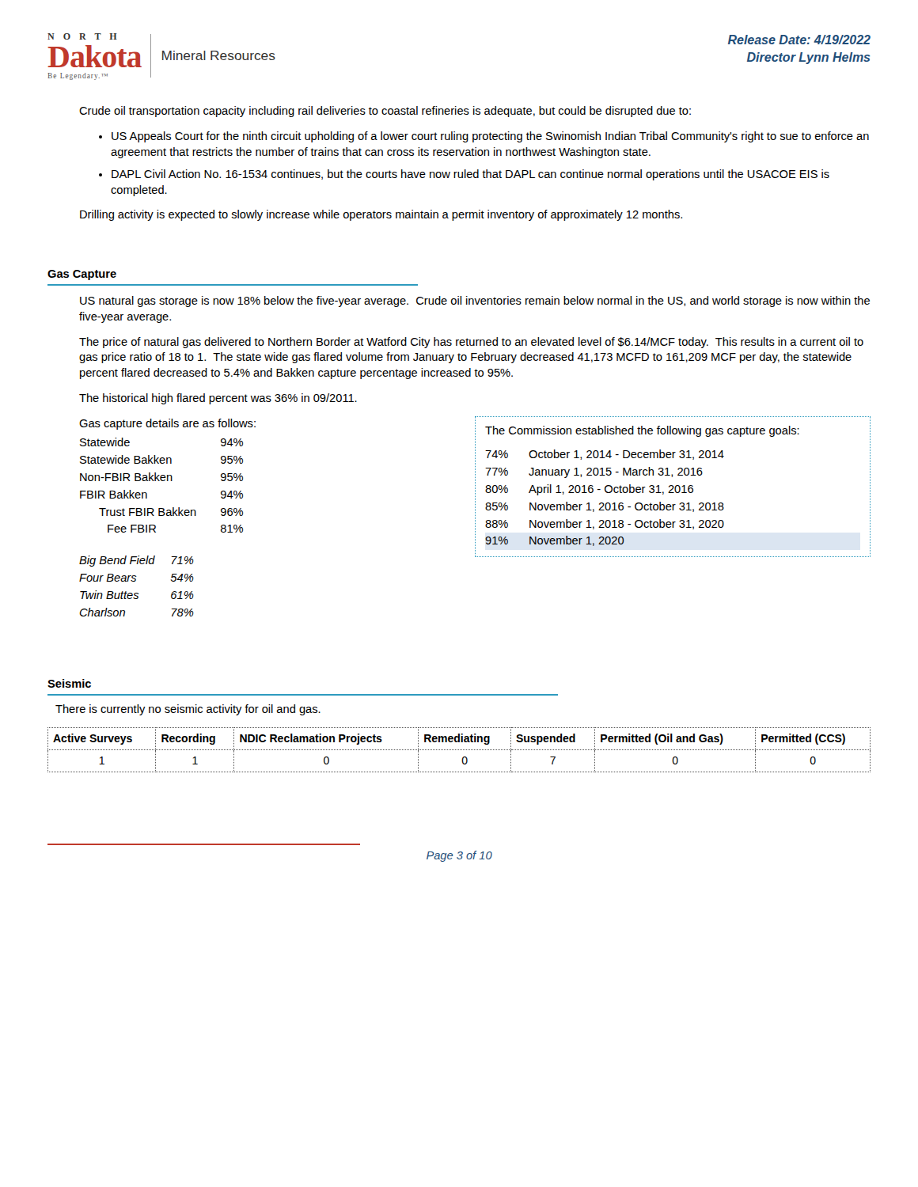N O R T H
Dakota
Be Legendary.™
Mineral Resources
Release Date: 4/19/2022
Director Lynn Helms
Crude oil transportation capacity including rail deliveries to coastal refineries is adequate, but could be disrupted due to:
US Appeals Court for the ninth circuit upholding of a lower court ruling protecting the Swinomish Indian Tribal Community's right to sue to enforce an agreement that restricts the number of trains that can cross its reservation in northwest Washington state.
DAPL Civil Action No. 16-1534 continues, but the courts have now ruled that DAPL can continue normal operations until the USACOE EIS is completed.
Drilling activity is expected to slowly increase while operators maintain a permit inventory of approximately 12 months.
Gas Capture
US natural gas storage is now 18% below the five-year average. Crude oil inventories remain below normal in the US, and world storage is now within the five-year average.
The price of natural gas delivered to Northern Border at Watford City has returned to an elevated level of $6.14/MCF today. This results in a current oil to gas price ratio of 18 to 1. The state wide gas flared volume from January to February decreased 41,173 MCFD to 161,209 MCF per day, the statewide percent flared decreased to 5.4% and Bakken capture percentage increased to 95%.
The historical high flared percent was 36% in 09/2011.
Gas capture details are as follows:
| Statewide | 94% |
| Statewide Bakken | 95% |
| Non-FBIR Bakken | 95% |
| FBIR Bakken | 94% |
| Trust FBIR Bakken | 96% |
| Fee FBIR | 81% |
| Big Bend Field | 71% |
| Four Bears | 54% |
| Twin Buttes | 61% |
| Charlson | 78% |
The Commission established the following gas capture goals:
| 74% | October 1, 2014 - December 31, 2014 |
| 77% | January 1, 2015 - March 31, 2016 |
| 80% | April 1, 2016 - October 31, 2016 |
| 85% | November 1, 2016 - October 31, 2018 |
| 88% | November 1, 2018 - October 31, 2020 |
| 91% | November 1, 2020 |
Seismic
There is currently no seismic activity for oil and gas.
| Active Surveys | Recording | NDIC Reclamation Projects | Remediating | Suspended | Permitted (Oil and Gas) | Permitted (CCS) |
| --- | --- | --- | --- | --- | --- | --- |
| 1 | 1 | 0 | 0 | 7 | 0 | 0 |
Page 3 of 10